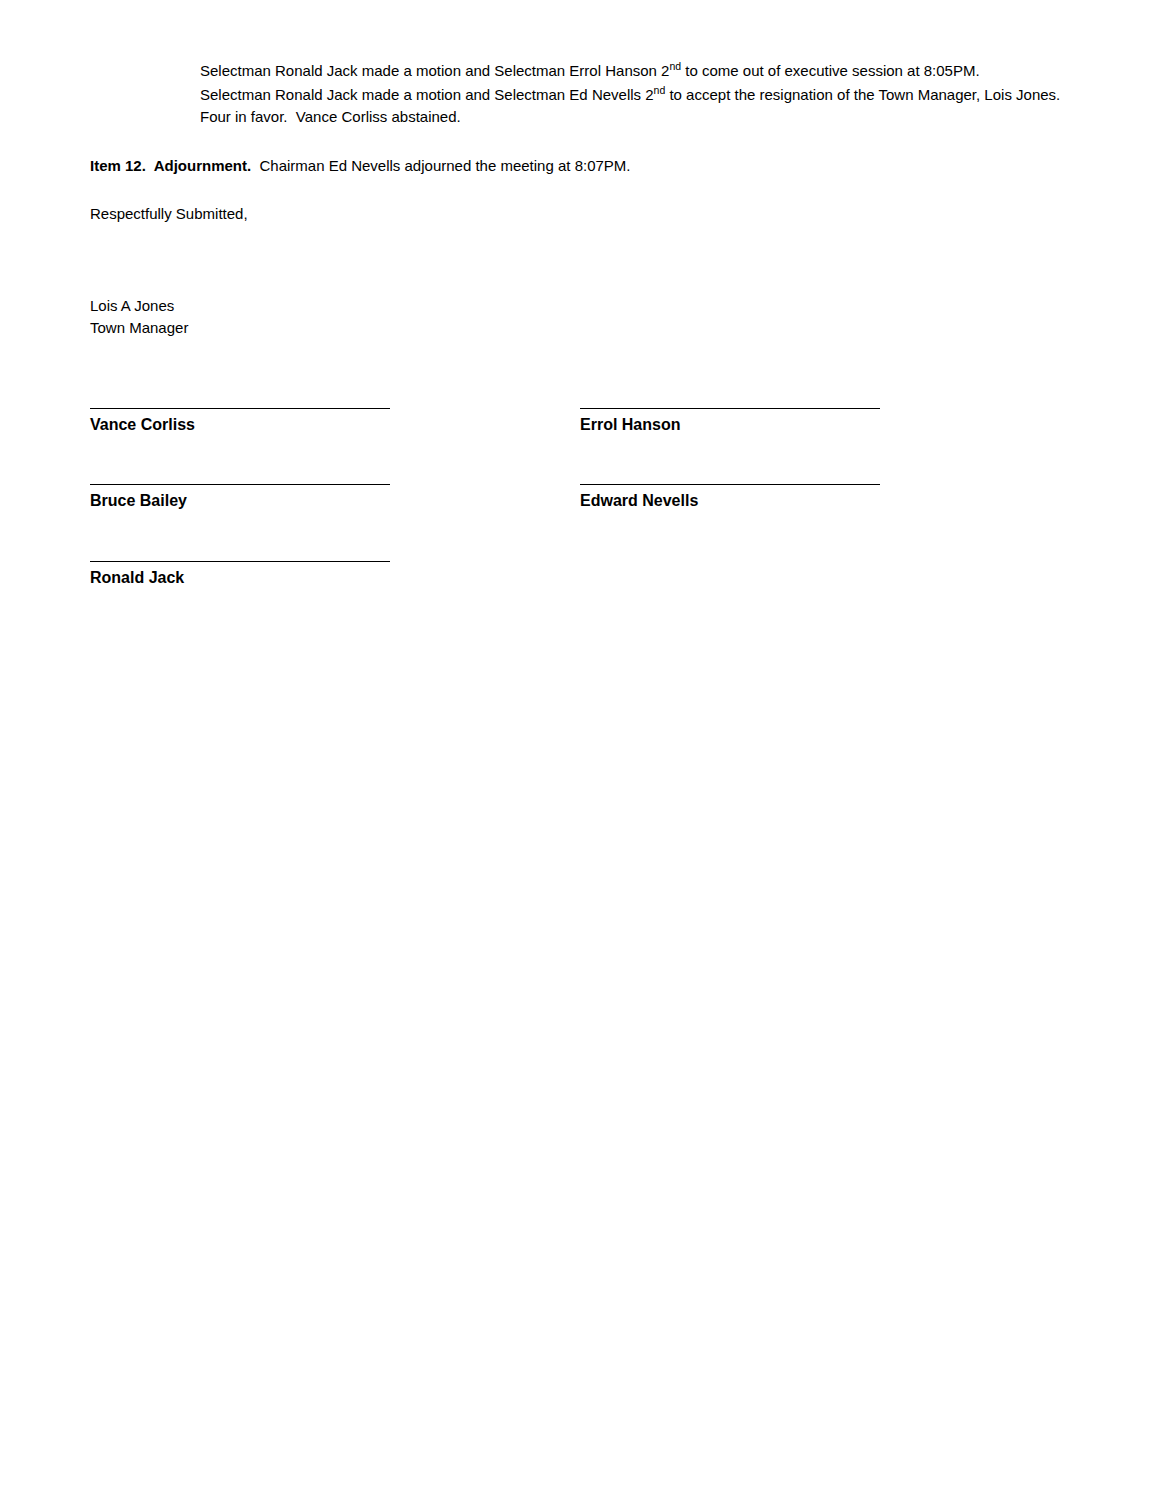Selectman Ronald Jack made a motion and Selectman Errol Hanson 2nd to come out of executive session at 8:05PM.
Selectman Ronald Jack made a motion and Selectman Ed Nevells 2nd to accept the resignation of the Town Manager, Lois Jones. Four in favor. Vance Corliss abstained.
Item 12. Adjournment. Chairman Ed Nevells adjourned the meeting at 8:07PM.
Respectfully Submitted,
Lois A Jones
Town Manager
| Vance Corliss | Errol Hanson |
| Bruce Bailey | Edward Nevells |
| Ronald Jack | |